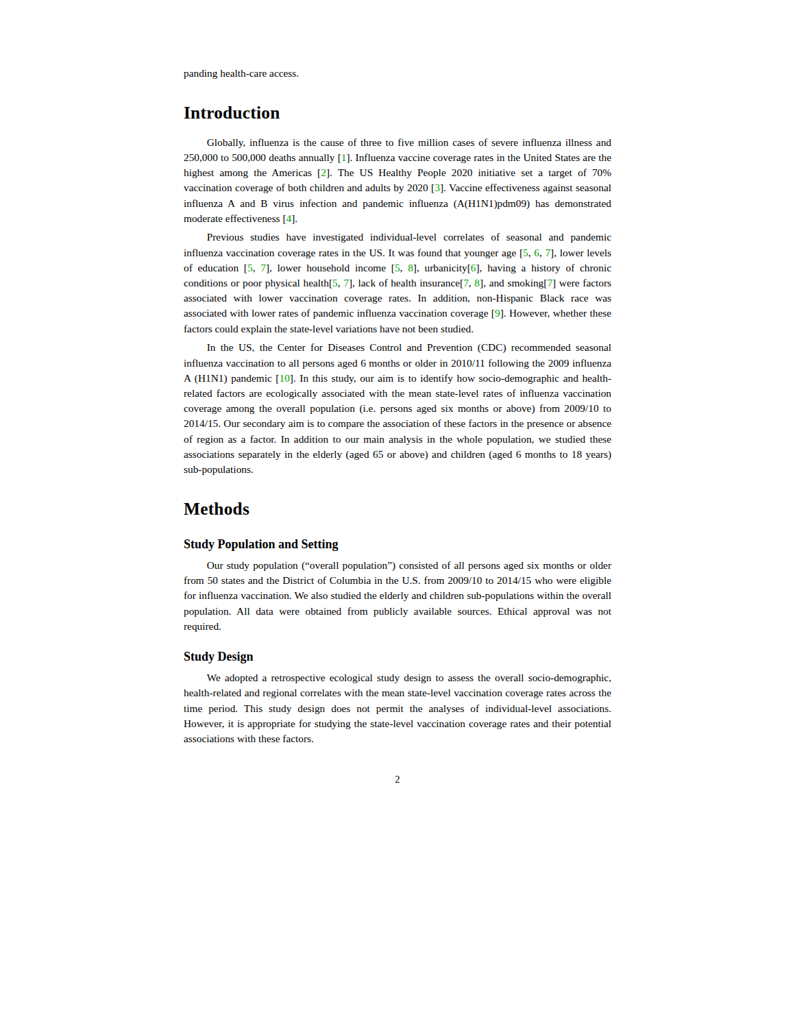panding health-care access.
Introduction
Globally, influenza is the cause of three to five million cases of severe influenza illness and 250,000 to 500,000 deaths annually [1]. Influenza vaccine coverage rates in the United States are the highest among the Americas [2]. The US Healthy People 2020 initiative set a target of 70% vaccination coverage of both children and adults by 2020 [3]. Vaccine effectiveness against seasonal influenza A and B virus infection and pandemic influenza (A(H1N1)pdm09) has demonstrated moderate effectiveness [4].
Previous studies have investigated individual-level correlates of seasonal and pandemic influenza vaccination coverage rates in the US. It was found that younger age [5, 6, 7], lower levels of education [5, 7], lower household income [5, 8], urbanicity[6], having a history of chronic conditions or poor physical health[5, 7], lack of health insurance[7, 8], and smoking[7] were factors associated with lower vaccination coverage rates. In addition, non-Hispanic Black race was associated with lower rates of pandemic influenza vaccination coverage [9]. However, whether these factors could explain the state-level variations have not been studied.
In the US, the Center for Diseases Control and Prevention (CDC) recommended seasonal influenza vaccination to all persons aged 6 months or older in 2010/11 following the 2009 influenza A (H1N1) pandemic [10]. In this study, our aim is to identify how socio-demographic and health-related factors are ecologically associated with the mean state-level rates of influenza vaccination coverage among the overall population (i.e. persons aged six months or above) from 2009/10 to 2014/15. Our secondary aim is to compare the association of these factors in the presence or absence of region as a factor. In addition to our main analysis in the whole population, we studied these associations separately in the elderly (aged 65 or above) and children (aged 6 months to 18 years) sub-populations.
Methods
Study Population and Setting
Our study population (“overall population”) consisted of all persons aged six months or older from 50 states and the District of Columbia in the U.S. from 2009/10 to 2014/15 who were eligible for influenza vaccination. We also studied the elderly and children sub-populations within the overall population. All data were obtained from publicly available sources. Ethical approval was not required.
Study Design
We adopted a retrospective ecological study design to assess the overall socio-demographic, health-related and regional correlates with the mean state-level vaccination coverage rates across the time period. This study design does not permit the analyses of individual-level associations. However, it is appropriate for studying the state-level vaccination coverage rates and their potential associations with these factors.
2